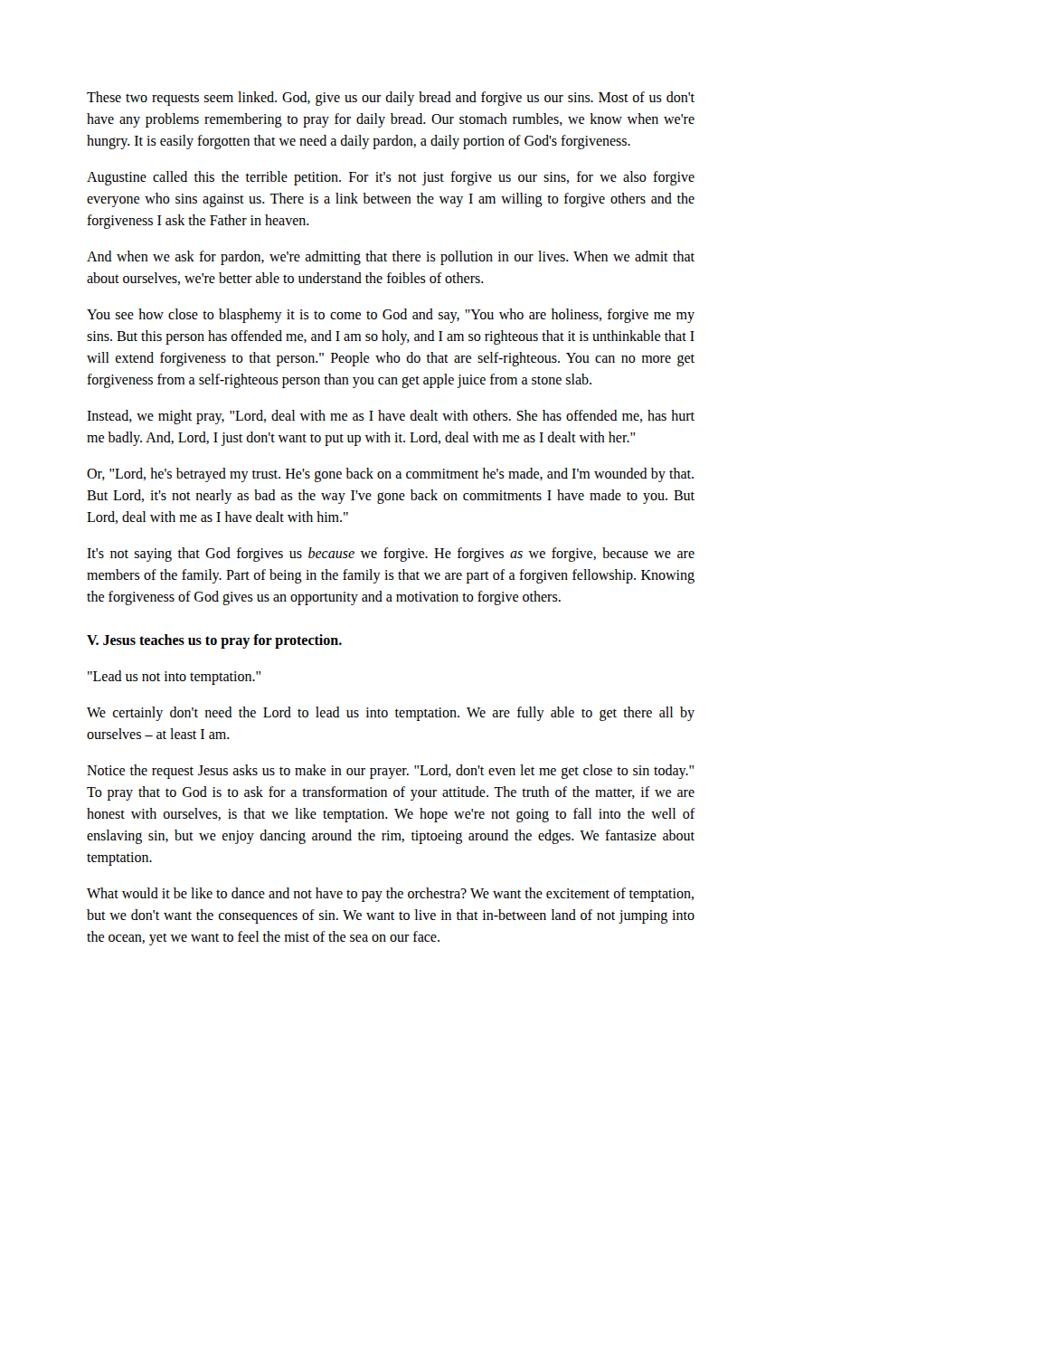These two requests seem linked. God, give us our daily bread and forgive us our sins. Most of us don't have any problems remembering to pray for daily bread. Our stomach rumbles, we know when we're hungry. It is easily forgotten that we need a daily pardon, a daily portion of God's forgiveness.
Augustine called this the terrible petition. For it's not just forgive us our sins, for we also forgive everyone who sins against us. There is a link between the way I am willing to forgive others and the forgiveness I ask the Father in heaven.
And when we ask for pardon, we're admitting that there is pollution in our lives. When we admit that about ourselves, we're better able to understand the foibles of others.
You see how close to blasphemy it is to come to God and say, "You who are holiness, forgive me my sins. But this person has offended me, and I am so holy, and I am so righteous that it is unthinkable that I will extend forgiveness to that person." People who do that are self-righteous. You can no more get forgiveness from a self-righteous person than you can get apple juice from a stone slab.
Instead, we might pray, "Lord, deal with me as I have dealt with others. She has offended me, has hurt me badly. And, Lord, I just don't want to put up with it. Lord, deal with me as I dealt with her."
Or, "Lord, he's betrayed my trust. He's gone back on a commitment he's made, and I'm wounded by that. But Lord, it's not nearly as bad as the way I've gone back on commitments I have made to you. But Lord, deal with me as I have dealt with him."
It's not saying that God forgives us because we forgive. He forgives as we forgive, because we are members of the family. Part of being in the family is that we are part of a forgiven fellowship. Knowing the forgiveness of God gives us an opportunity and a motivation to forgive others.
V. Jesus teaches us to pray for protection.
"Lead us not into temptation."
We certainly don't need the Lord to lead us into temptation. We are fully able to get there all by ourselves – at least I am.
Notice the request Jesus asks us to make in our prayer. "Lord, don't even let me get close to sin today." To pray that to God is to ask for a transformation of your attitude. The truth of the matter, if we are honest with ourselves, is that we like temptation. We hope we're not going to fall into the well of enslaving sin, but we enjoy dancing around the rim, tiptoeing around the edges. We fantasize about temptation.
What would it be like to dance and not have to pay the orchestra? We want the excitement of temptation, but we don't want the consequences of sin. We want to live in that in-between land of not jumping into the ocean, yet we want to feel the mist of the sea on our face.